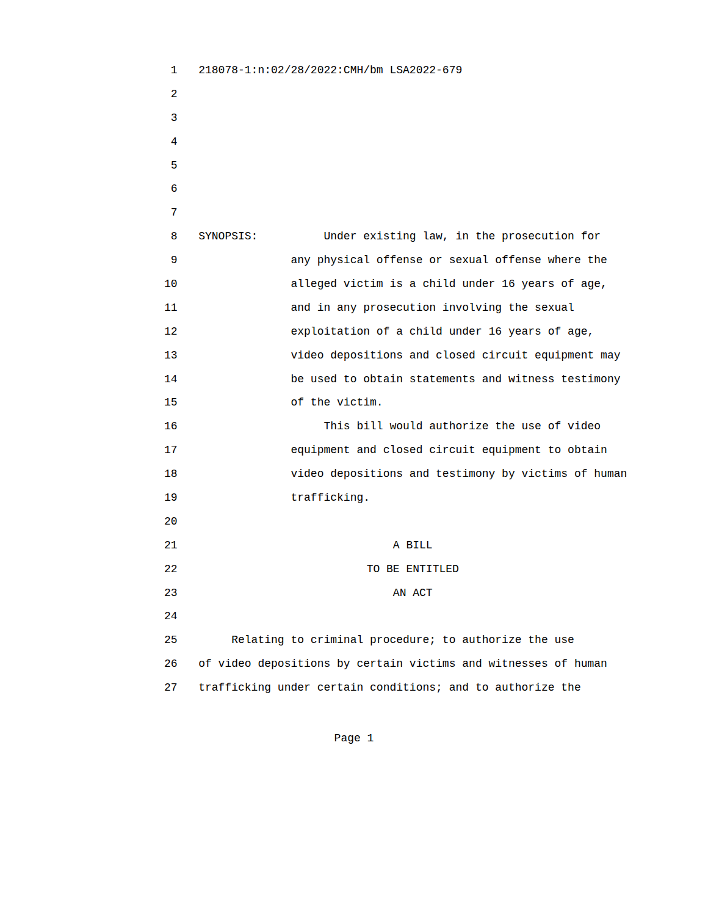| 1 | 218078-1:n:02/28/2022:CMH/bm LSA2022-679 |
| 2 | |
| 3 | |
| 4 | |
| 5 | |
| 6 | |
| 7 | |
| 8 | SYNOPSIS: Under existing law, in the prosecution for |
| 9 | any physical offense or sexual offense where the |
| 10 | alleged victim is a child under 16 years of age, |
| 11 | and in any prosecution involving the sexual |
| 12 | exploitation of a child under 16 years of age, |
| 13 | video depositions and closed circuit equipment may |
| 14 | be used to obtain statements and witness testimony |
| 15 | of the victim. |
| 16 | This bill would authorize the use of video |
| 17 | equipment and closed circuit equipment to obtain |
| 18 | video depositions and testimony by victims of human |
| 19 | trafficking. |
| 20 | |
| 21 | A BILL |
| 22 | TO BE ENTITLED |
| 23 | AN ACT |
| 24 | |
| 25 | Relating to criminal procedure; to authorize the use |
| 26 | of video depositions by certain victims and witnesses of human |
| 27 | trafficking under certain conditions; and to authorize the |
Page 1